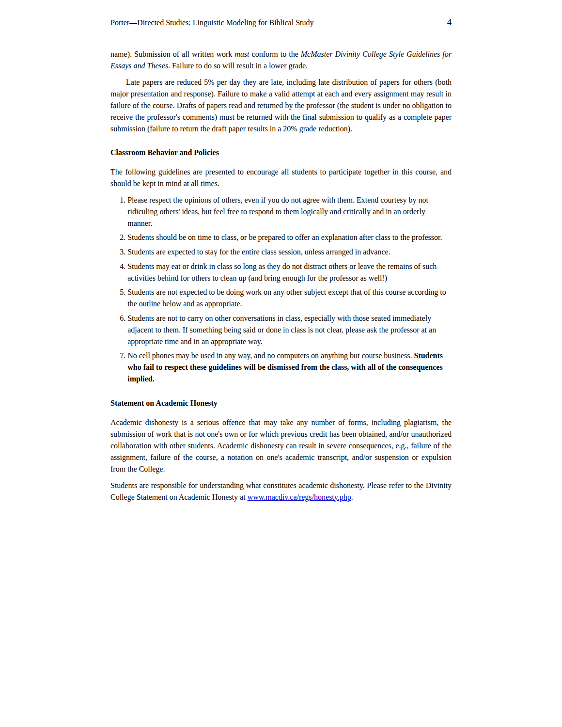Porter—Directed Studies: Linguistic Modeling for Biblical Study 4
name). Submission of all written work must conform to the McMaster Divinity College Style Guidelines for Essays and Theses. Failure to do so will result in a lower grade.
Late papers are reduced 5% per day they are late, including late distribution of papers for others (both major presentation and response). Failure to make a valid attempt at each and every assignment may result in failure of the course. Drafts of papers read and returned by the professor (the student is under no obligation to receive the professor's comments) must be returned with the final submission to qualify as a complete paper submission (failure to return the draft paper results in a 20% grade reduction).
Classroom Behavior and Policies
The following guidelines are presented to encourage all students to participate together in this course, and should be kept in mind at all times.
Please respect the opinions of others, even if you do not agree with them. Extend courtesy by not ridiculing others' ideas, but feel free to respond to them logically and critically and in an orderly manner.
Students should be on time to class, or be prepared to offer an explanation after class to the professor.
Students are expected to stay for the entire class session, unless arranged in advance.
Students may eat or drink in class so long as they do not distract others or leave the remains of such activities behind for others to clean up (and bring enough for the professor as well!)
Students are not expected to be doing work on any other subject except that of this course according to the outline below and as appropriate.
Students are not to carry on other conversations in class, especially with those seated immediately adjacent to them. If something being said or done in class is not clear, please ask the professor at an appropriate time and in an appropriate way.
No cell phones may be used in any way, and no computers on anything but course business. Students who fail to respect these guidelines will be dismissed from the class, with all of the consequences implied.
Statement on Academic Honesty
Academic dishonesty is a serious offence that may take any number of forms, including plagiarism, the submission of work that is not one's own or for which previous credit has been obtained, and/or unauthorized collaboration with other students. Academic dishonesty can result in severe consequences, e.g., failure of the assignment, failure of the course, a notation on one's academic transcript, and/or suspension or expulsion from the College.
Students are responsible for understanding what constitutes academic dishonesty. Please refer to the Divinity College Statement on Academic Honesty at www.macdiv.ca/regs/honesty.php.